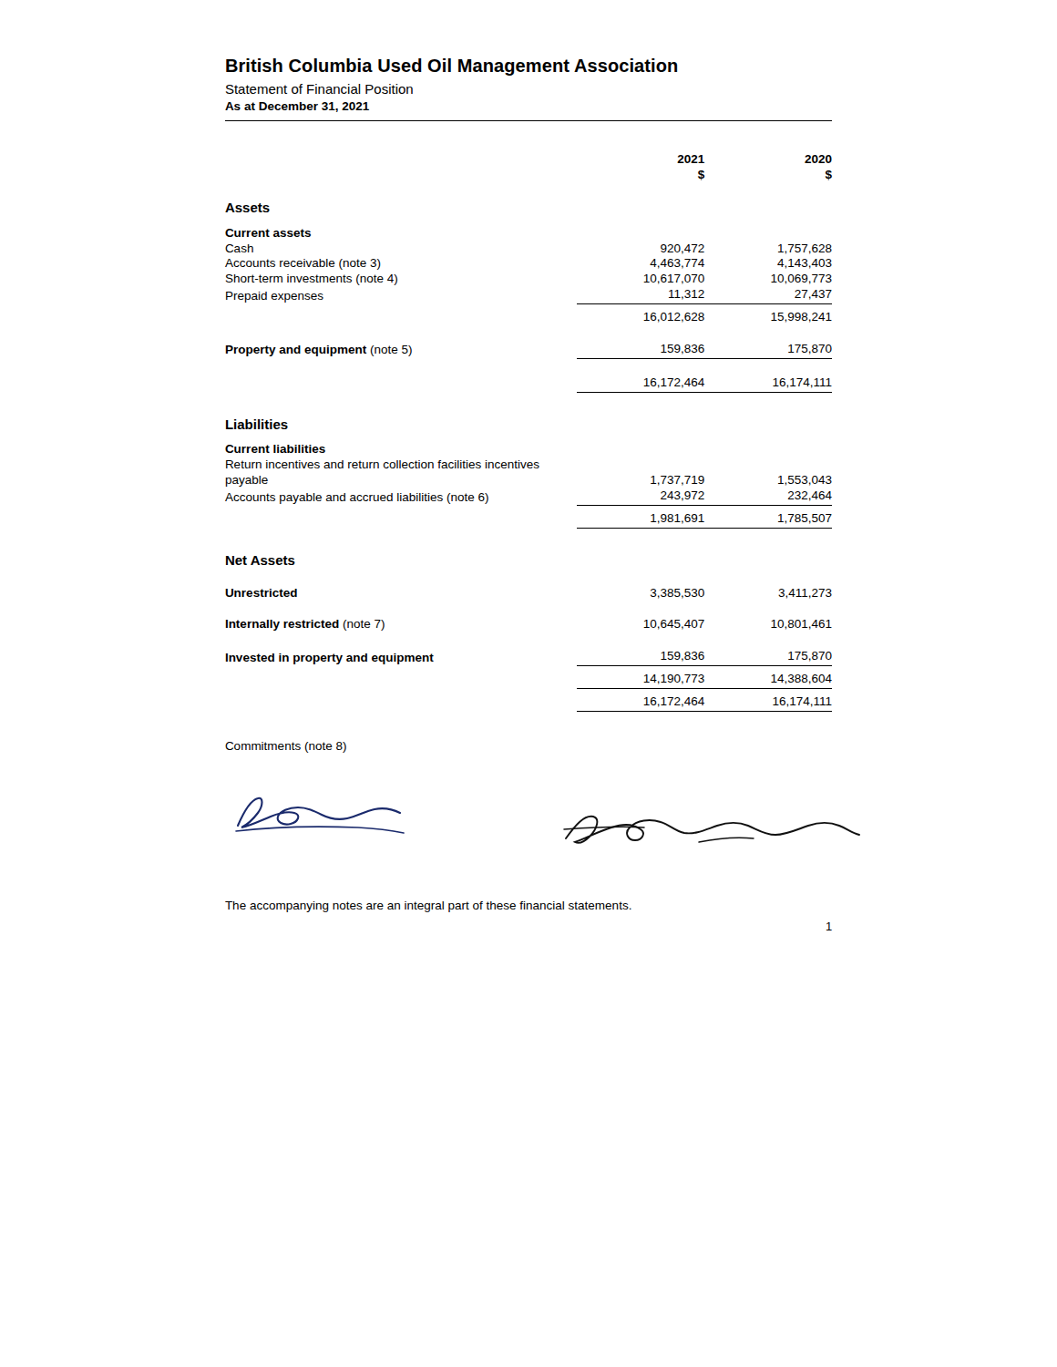British Columbia Used Oil Management Association
Statement of Financial Position
As at December 31, 2021
| | 2021 | 2020 |
| | $ | $ |
| Assets | | |
| Current assets | | |
| Cash | 920,472 | 1,757,628 |
| Accounts receivable (note 3) | 4,463,774 | 4,143,403 |
| Short-term investments (note 4) | 10,617,070 | 10,069,773 |
| Prepaid expenses | 11,312 | 27,437 |
| | 16,012,628 | 15,998,241 |
| Property and equipment (note 5) | 159,836 | 175,870 |
| | 16,172,464 | 16,174,111 |
| Liabilities | | |
| Current liabilities | | |
| Return incentives and return collection facilities incentives payable | 1,737,719 | 1,553,043 |
| Accounts payable and accrued liabilities (note 6) | 243,972 | 232,464 |
| | 1,981,691 | 1,785,507 |
| Net Assets | | |
| Unrestricted | 3,385,530 | 3,411,273 |
| Internally restricted (note 7) | 10,645,407 | 10,801,461 |
| Invested in property and equipment | 159,836 | 175,870 |
| | 14,190,773 | 14,388,604 |
| | 16,172,464 | 16,174,111 |
Commitments (note 8)
The accompanying notes are an integral part of these financial statements.
1